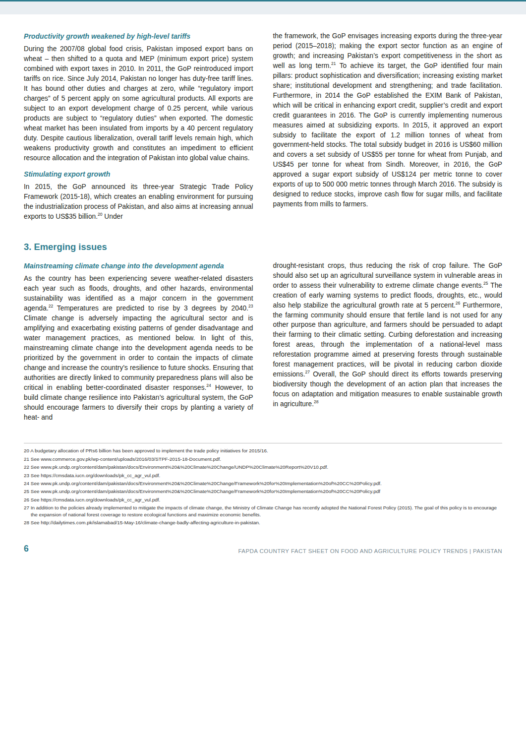Productivity growth weakened by high-level tariffs
During the 2007/08 global food crisis, Pakistan imposed export bans on wheat – then shifted to a quota and MEP (minimum export price) system combined with export taxes in 2010. In 2011, the GoP reintroduced import tariffs on rice. Since July 2014, Pakistan no longer has duty-free tariff lines. It has bound other duties and charges at zero, while “regulatory import charges” of 5 percent apply on some agricultural products. All exports are subject to an export development charge of 0.25 percent, while various products are subject to “regulatory duties” when exported. The domestic wheat market has been insulated from imports by a 40 percent regulatory duty. Despite cautious liberalization, overall tariff levels remain high, which weakens productivity growth and constitutes an impediment to efficient resource allocation and the integration of Pakistan into global value chains.
Stimulating export growth
In 2015, the GoP announced its three-year Strategic Trade Policy Framework (2015-18), which creates an enabling environment for pursuing the industrialization process of Pakistan, and also aims at increasing annual exports to US$35 billion.20 Under
the framework, the GoP envisages increasing exports during the three-year period (2015–2018); making the export sector function as an engine of growth; and increasing Pakistan’s export competitiveness in the short as well as long term.21 To achieve its target, the GoP identified four main pillars: product sophistication and diversification; increasing existing market share; institutional development and strengthening; and trade facilitation. Furthermore, in 2014 the GoP established the EXIM Bank of Pakistan, which will be critical in enhancing export credit, supplier’s credit and export credit guarantees in 2016. The GoP is currently implementing numerous measures aimed at subsidizing exports. In 2015, it approved an export subsidy to facilitate the export of 1.2 million tonnes of wheat from government-held stocks. The total subsidy budget in 2016 is US$60 million and covers a set subsidy of US$55 per tonne for wheat from Punjab, and US$45 per tonne for wheat from Sindh. Moreover, in 2016, the GoP approved a sugar export subsidy of US$124 per metric tonne to cover exports of up to 500 000 metric tonnes through March 2016. The subsidy is designed to reduce stocks, improve cash flow for sugar mills, and facilitate payments from mills to farmers.
3. Emerging issues
Mainstreaming climate change into the development agenda
As the country has been experiencing severe weather-related disasters each year such as floods, droughts, and other hazards, environmental sustainability was identified as a major concern in the government agenda.22 Temperatures are predicted to rise by 3 degrees by 2040.23 Climate change is adversely impacting the agricultural sector and is amplifying and exacerbating existing patterns of gender disadvantage and water management practices, as mentioned below. In light of this, mainstreaming climate change into the development agenda needs to be prioritized by the government in order to contain the impacts of climate change and increase the country’s resilience to future shocks. Ensuring that authorities are directly linked to community preparedness plans will also be critical in enabling better-coordinated disaster responses.24 However, to build climate change resilience into Pakistan’s agricultural system, the GoP should encourage farmers to diversify their crops by planting a variety of heat- and
drought-resistant crops, thus reducing the risk of crop failure. The GoP should also set up an agricultural surveillance system in vulnerable areas in order to assess their vulnerability to extreme climate change events.25 The creation of early warning systems to predict floods, droughts, etc., would also help stabilize the agricultural growth rate at 5 percent.26 Furthermore, the farming community should ensure that fertile land is not used for any other purpose than agriculture, and farmers should be persuaded to adapt their farming to their climatic setting. Curbing deforestation and increasing forest areas, through the implementation of a national-level mass reforestation programme aimed at preserving forests through sustainable forest management practices, will be pivotal in reducing carbon dioxide emissions.27 Overall, the GoP should direct its efforts towards preserving biodiversity though the development of an action plan that increases the focus on adaptation and mitigation measures to enable sustainable growth in agriculture.28
20 A budgetary allocation of PRs6 billion has been approved to implement the trade policy initiatives for 2015/16.
21 See www.commerce.gov.pk/wp-content/uploads/2016/03/STPF-2015-18-Document.pdf.
22 See www.pk.undp.org/content/dam/pakistan/docs/Environment%20&%20Climate%20Change/UNDP%20Climate%20Report%20V10.pdf.
23 See https://cmsdata.iucn.org/downloads/pk_cc_agr_vul.pdf.
24 See www.pk.undp.org/content/dam/pakistan/docs/Environment%20&%20Climate%20Change/Framework%20for%20Implementation%20of%20CC%20Policy.pdf.
25 See www.pk.undp.org/content/dam/pakistan/docs/Environment%20&%20Climate%20Change/Framework%20for%20Implementation%20of%20CC%20Policy.pdf
26 See https://cmsdata.iucn.org/downloads/pk_cc_agr_vul.pdf.
27 In addition to the policies already implemented to mitigate the impacts of climate change, the Ministry of Climate Change has recently adopted the National Forest Policy (2015). The goal of this policy is to encourage the expansion of national forest coverage to restore ecological functions and maximize economic benefits.
28 See http://dailytimes.com.pk/islamabad/15-May-16/climate-change-badly-affecting-agriculture-in-pakistan.
6 FAPDA COUNTRY FACT SHEET ON FOOD AND AGRICULTURE POLICY TRENDS | PAKISTAN